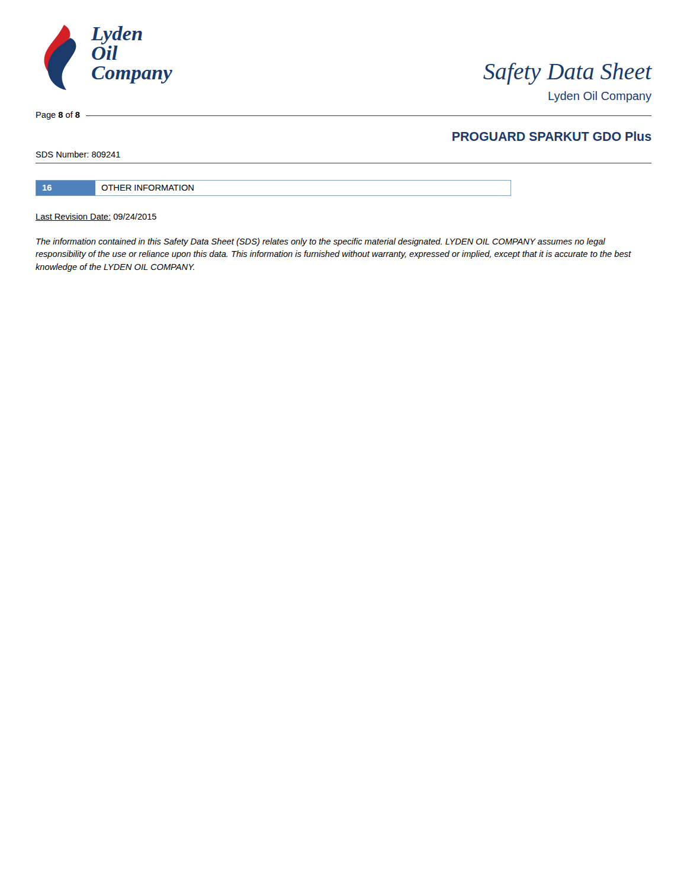Lyden
Oil
Company
Safety Data Sheet
Lyden Oil Company
Page 8 of 8
PROGUARD SPARKUT GDO Plus
SDS Number: 809241
16
OTHER INFORMATION
Last Revision Date: 09/24/2015
The information contained in this Safety Data Sheet (SDS) relates only to the specific material designated. LYDEN OIL COMPANY assumes no legal responsibility of the use or reliance upon this data. This information is furnished without warranty, expressed or implied, except that it is accurate to the best knowledge of the LYDEN OIL COMPANY.